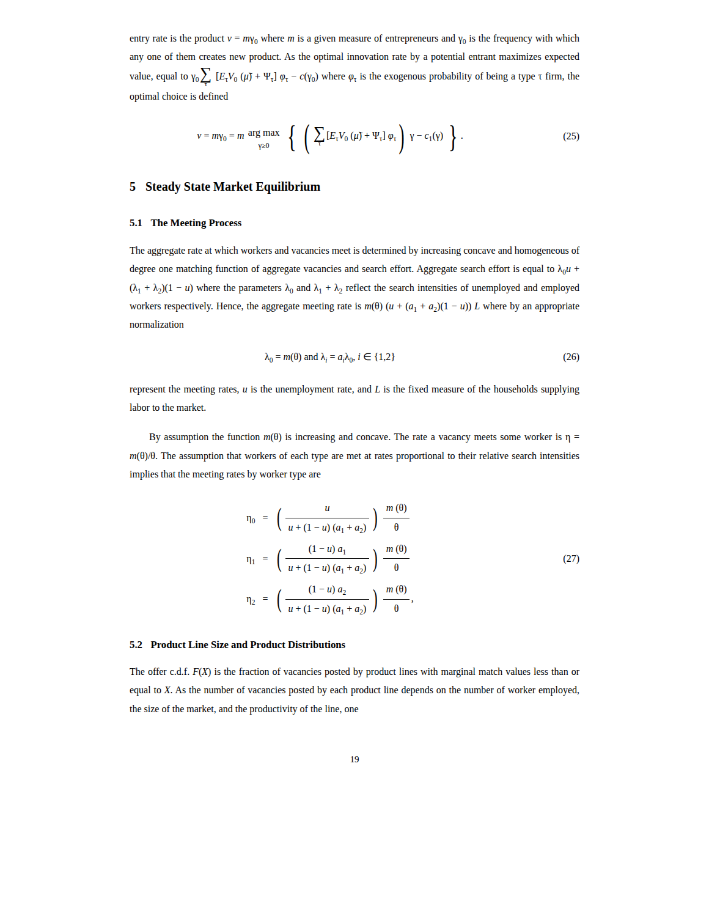entry rate is the product v = mγ0 where m is a given measure of entrepreneurs and γ0 is the frequency with which any one of them creates new product. As the optimal innovation rate by a potential entrant maximizes expected value, equal to γ0∑τ [EτV0 (μ̃) + Ψτ] φτ − c(γ0) where φτ is the exogenous probability of being a type τ firm, the optimal choice is defined
v = mγ0 = m arg max γ≥0 { (∑τ[EτV0 (μ̃) + Ψτ] φτ) γ − c1(γ) }.
(25)
5 Steady State Market Equilibrium
5.1 The Meeting Process
The aggregate rate at which workers and vacancies meet is determined by increasing concave and homogeneous of degree one matching function of aggregate vacancies and search effort. Aggregate search effort is equal to λ0u + (λ1 + λ2)(1 − u) where the parameters λ0 and λ1 + λ2 reflect the search intensities of unemployed and employed workers respectively. Hence, the aggregate meeting rate is m(θ) (u + (a1 + a2)(1 − u)) L where by an appropriate normalization
λ0 = m(θ) and λi = aiλ0, i ∈ {1,2}
(26)
represent the meeting rates, u is the unemployment rate, and L is the fixed measure of the households supplying labor to the market.
By assumption the function m(θ) is increasing and concave. The rate a vacancy meets some worker is η = m(θ)/θ. The assumption that workers of each type are met at rates proportional to their relative search intensities implies that the meeting rates by worker type are
| η 0 | = | ( u u + (1 − u ) ( a 1 + a 2 ) ) m (θ) θ |
| η 1 | = | ( (1 − u ) a 1 u + (1 − u ) ( a 1 + a 2 ) ) m (θ) θ |
| η 2 | = | ( (1 − u ) a 2 u + (1 − u ) ( a 1 + a 2 ) ) m (θ) θ , |
(27)
5.2 Product Line Size and Product Distributions
The offer c.d.f. F(X) is the fraction of vacancies posted by product lines with marginal match values less than or equal to X. As the number of vacancies posted by each product line depends on the number of worker employed, the size of the market, and the productivity of the line, one
19